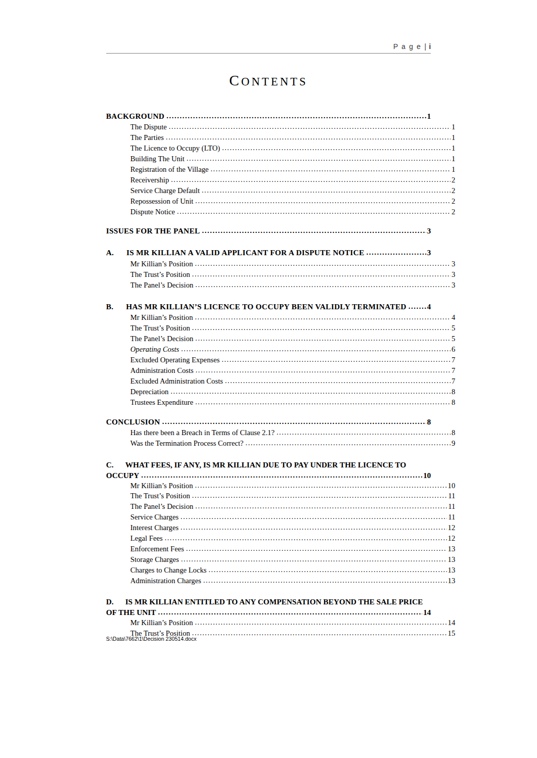P a g e | i
CONTENTS
BACKGROUND ........................................................................................................................... 1
The Dispute ......................................................................................................................... 1
The Parties ........................................................................................................................... 1
The Licence to Occupy (LTO) ................................................................................................. 1
Building The Unit ................................................................................................................. 1
Registration of the Village ..................................................................................................... 1
Receivership ....................................................................................................................... 2
Service Charge Default ......................................................................................................... 2
Repossession of Unit ............................................................................................................. 2
Dispute Notice ..................................................................................................................... 2
ISSUES FOR THE PANEL ......................................................................................................... 3
A. IS MR KILLIAN A VALID APPLICANT FOR A DISPUTE NOTICE ................................ 3
Mr Killian’s Position ............................................................................................................. 3
The Trust’s Position .............................................................................................................. 3
The Panel’s Decision ............................................................................................................ 3
B. HAS MR KILLIAN’S LICENCE TO OCCUPY BEEN VALIDLY TERMINATED .......... 4
Mr Killian’s Position ............................................................................................................. 4
The Trust’s Position .............................................................................................................. 5
The Panel’s Decision ............................................................................................................ 5
Operating Costs .................................................................................................................... 6
Excluded Operating Expenses ................................................................................................. 7
Administration Costs ............................................................................................................. 7
Excluded Administration Costs ............................................................................................... 7
Depreciation ....................................................................................................................... 8
Trustees Expenditure ............................................................................................................. 8
CONCLUSION ....................................................................................................................... 8
Has there been a Breach in Terms of Clause 2.1? ....................................................................... 8
Was the Termination Process Correct? ....................................................................................... 9
C. WHAT FEES, IF ANY, IS MR KILLIAN DUE TO PAY UNDER THE LICENCE TO OCCUPY ..................................................................................................................................... 10
Mr Killian’s Position ........................................................................................................... 10
The Trust’s Position ............................................................................................................ 11
The Panel’s Decision .......................................................................................................... 11
Service Charges ................................................................................................................. 11
Interest Charges ................................................................................................................. 12
Legal Fees ....................................................................................................................... 12
Enforcement Fees ............................................................................................................. 13
Storage Charges ................................................................................................................. 13
Charges to Change Locks ................................................................................................... 13
Administration Charges ....................................................................................................... 13
D. IS MR KILLIAN ENTITLED TO ANY COMPENSATION BEYOND THE SALE PRICE OF THE UNIT ......................................................................................................................... 14
Mr Killian’s Position ........................................................................................................... 14
The Trust’s Position ............................................................................................................ 15
S:\Data\7662\1\Decision 230514.docx